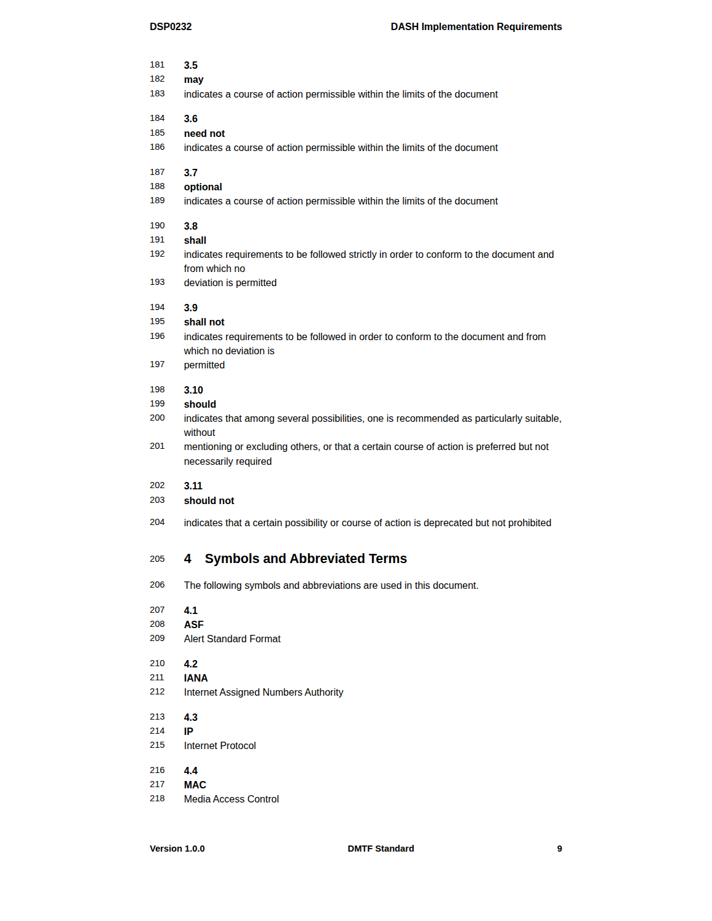DSP0232
DASH Implementation Requirements
1813.5
182 may
183 indicates a course of action permissible within the limits of the document
1843.6
185 need not
186 indicates a course of action permissible within the limits of the document
1873.7
188 optional
189 indicates a course of action permissible within the limits of the document
1903.8
191 shall
192 indicates requirements to be followed strictly in order to conform to the document and from which no
193 deviation is permitted
1943.9
195 shall not
196 indicates requirements to be followed in order to conform to the document and from which no deviation is
197 permitted
1983.10
199 should
200 indicates that among several possibilities, one is recommended as particularly suitable, without
201 mentioning or excluding others, or that a certain course of action is preferred but not necessarily required
2023.11
203 should not
204 indicates that a certain possibility or course of action is deprecated but not prohibited
205
4 Symbols and Abbreviated Terms
206 The following symbols and abbreviations are used in this document.
2074.1
208 ASF
209 Alert Standard Format
2104.2
211 IANA
212 Internet Assigned Numbers Authority
2134.3
214 IP
215 Internet Protocol
2164.4
217 MAC
218 Media Access Control
Version 1.0.0
DMTF Standard
9